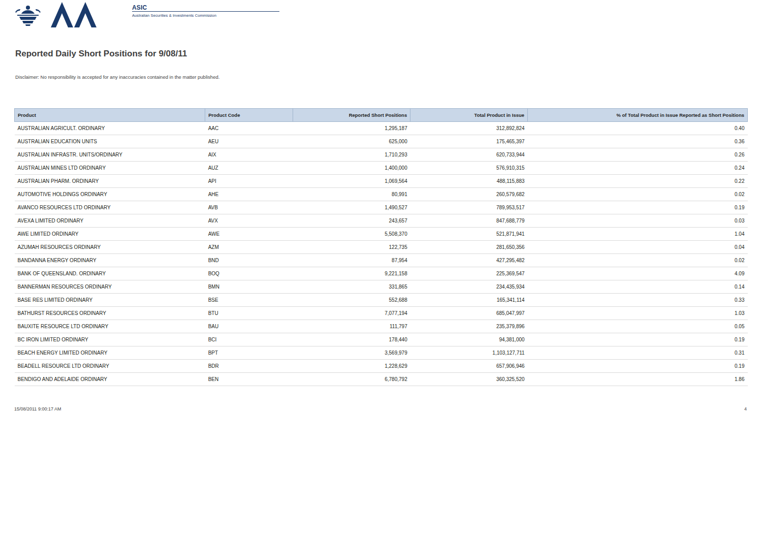ASIC
Australian Securities & Investments Commission
Reported Daily Short Positions for 9/08/11
Disclaimer: No responsibility is accepted for any inaccuracies contained in the matter published.
| Product | Product Code | Reported Short Positions | Total Product in Issue | % of Total Product in Issue Reported as Short Positions |
| --- | --- | --- | --- | --- |
| AUSTRALIAN AGRICULT. ORDINARY | AAC | 1,295,187 | 312,892,824 | 0.40 |
| AUSTRALIAN EDUCATION UNITS | AEU | 625,000 | 175,465,397 | 0.36 |
| AUSTRALIAN INFRASTR. UNITS/ORDINARY | AIX | 1,710,293 | 620,733,944 | 0.26 |
| AUSTRALIAN MINES LTD ORDINARY | AUZ | 1,400,000 | 576,910,315 | 0.24 |
| AUSTRALIAN PHARM. ORDINARY | API | 1,069,564 | 488,115,883 | 0.22 |
| AUTOMOTIVE HOLDINGS ORDINARY | AHE | 80,991 | 260,579,682 | 0.02 |
| AVANCO RESOURCES LTD ORDINARY | AVB | 1,490,527 | 789,953,517 | 0.19 |
| AVEXA LIMITED ORDINARY | AVX | 243,657 | 847,688,779 | 0.03 |
| AWE LIMITED ORDINARY | AWE | 5,508,370 | 521,871,941 | 1.04 |
| AZUMAH RESOURCES ORDINARY | AZM | 122,735 | 281,650,356 | 0.04 |
| BANDANNA ENERGY ORDINARY | BND | 87,954 | 427,295,482 | 0.02 |
| BANK OF QUEENSLAND. ORDINARY | BOQ | 9,221,158 | 225,369,547 | 4.09 |
| BANNERMAN RESOURCES ORDINARY | BMN | 331,865 | 234,435,934 | 0.14 |
| BASE RES LIMITED ORDINARY | BSE | 552,688 | 165,341,114 | 0.33 |
| BATHURST RESOURCES ORDINARY | BTU | 7,077,194 | 685,047,997 | 1.03 |
| BAUXITE RESOURCE LTD ORDINARY | BAU | 111,797 | 235,379,896 | 0.05 |
| BC IRON LIMITED ORDINARY | BCI | 178,440 | 94,381,000 | 0.19 |
| BEACH ENERGY LIMITED ORDINARY | BPT | 3,569,979 | 1,103,127,711 | 0.31 |
| BEADELL RESOURCE LTD ORDINARY | BDR | 1,228,629 | 657,906,946 | 0.19 |
| BENDIGO AND ADELAIDE ORDINARY | BEN | 6,780,792 | 360,325,520 | 1.86 |
15/08/2011 9:00:17 AM 4